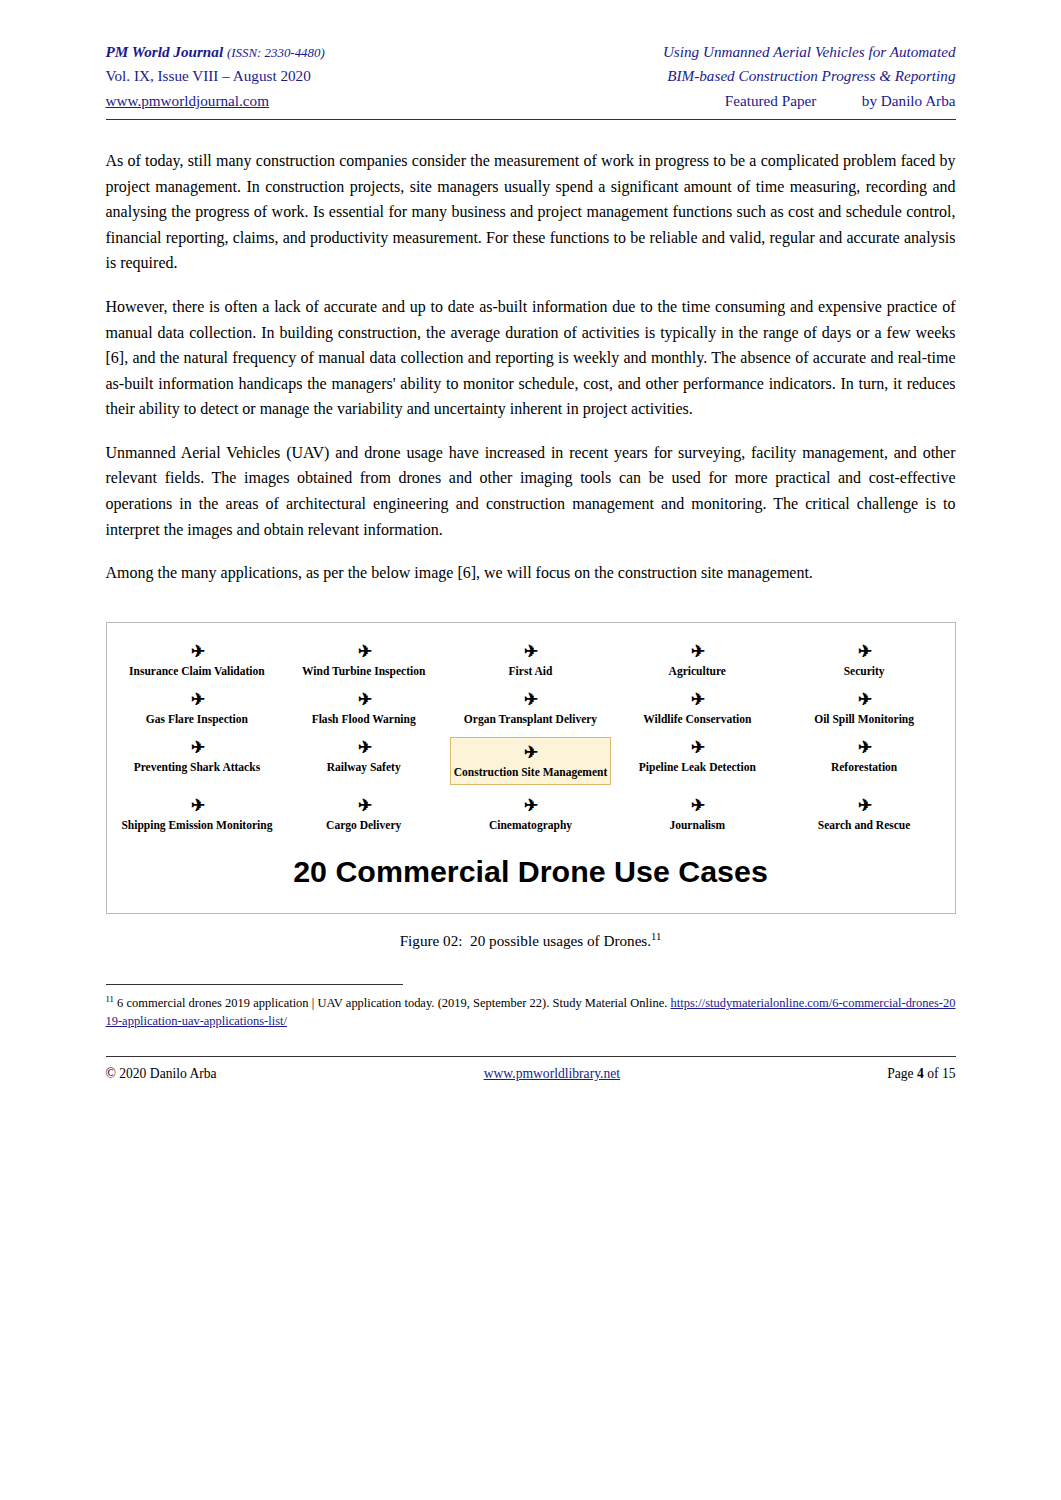PM World Journal (ISSN: 2330-4480)
Vol. IX, Issue VIII – August 2020
www.pmworldjournal.com
Using Unmanned Aerial Vehicles for Automated
BIM-based Construction Progress & Reporting
Featured Paper by Danilo Arba
As of today, still many construction companies consider the measurement of work in progress to be a complicated problem faced by project management. In construction projects, site managers usually spend a significant amount of time measuring, recording and analysing the progress of work. Is essential for many business and project management functions such as cost and schedule control, financial reporting, claims, and productivity measurement. For these functions to be reliable and valid, regular and accurate analysis is required.
However, there is often a lack of accurate and up to date as-built information due to the time consuming and expensive practice of manual data collection. In building construction, the average duration of activities is typically in the range of days or a few weeks [6], and the natural frequency of manual data collection and reporting is weekly and monthly. The absence of accurate and real-time as-built information handicaps the managers' ability to monitor schedule, cost, and other performance indicators. In turn, it reduces their ability to detect or manage the variability and uncertainty inherent in project activities.
Unmanned Aerial Vehicles (UAV) and drone usage have increased in recent years for surveying, facility management, and other relevant fields. The images obtained from drones and other imaging tools can be used for more practical and cost-effective operations in the areas of architectural engineering and construction management and monitoring. The critical challenge is to interpret the images and obtain relevant information.
Among the many applications, as per the below image [6], we will focus on the construction site management.
✈Insurance Claim Validation
✈Wind Turbine Inspection
✈First Aid
✈Agriculture
✈Security
✈Gas Flare Inspection
✈Flash Flood Warning
✈Organ Transplant Delivery
✈Wildlife Conservation
✈Oil Spill Monitoring
✈Preventing Shark Attacks
✈Railway Safety
✈Construction Site Management
✈Pipeline Leak Detection
✈Reforestation
✈Shipping Emission Monitoring
✈Cargo Delivery
✈Cinematography
✈Journalism
✈Search and Rescue
20 Commercial Drone Use Cases
Figure 02: 20 possible usages of Drones.11
11 6 commercial drones 2019 application | UAV application today. (2019, September 22). Study Material Online. https://studymaterialonline.com/6-commercial-drones-2019-application-uav-applications-list/
© 2020 Danilo Arba
www.pmworldlibrary.net
Page 4 of 15